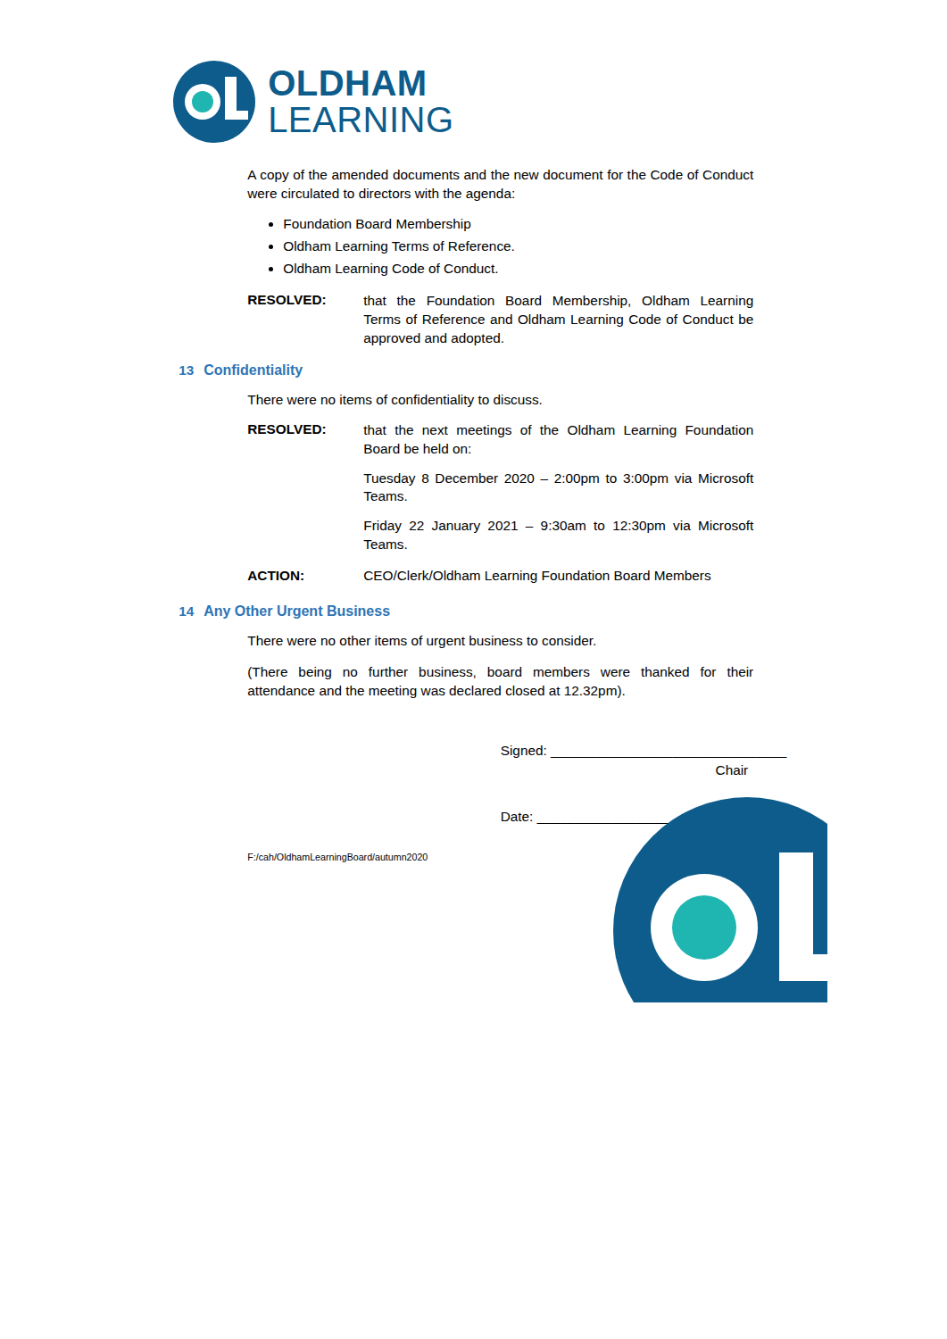OLDHAM
LEARNING
A copy of the amended documents and the new document for the Code of Conduct were circulated to directors with the agenda:
Foundation Board Membership
Oldham Learning Terms of Reference.
Oldham Learning Code of Conduct.
RESOLVED:
that the Foundation Board Membership, Oldham Learning Terms of Reference and Oldham Learning Code of Conduct be approved and adopted.
13
Confidentiality
There were no items of confidentiality to discuss.
RESOLVED:
that the next meetings of the Oldham Learning Foundation Board be held on:
Tuesday 8 December 2020 – 2:00pm to 3:00pm via Microsoft Teams.
Friday 22 January 2021 – 9:30am to 12:30pm via Microsoft Teams.
ACTION:
CEO/Clerk/Oldham Learning Foundation Board Members
14
Any Other Urgent Business
There were no other items of urgent business to consider.
(There being no further business, board members were thanked for their attendance and the meeting was declared closed at 12.32pm).
Signed: _______________________________
Chair
Date: _________________________________
F:/cah/OldhamLearningBoard/autumn2020